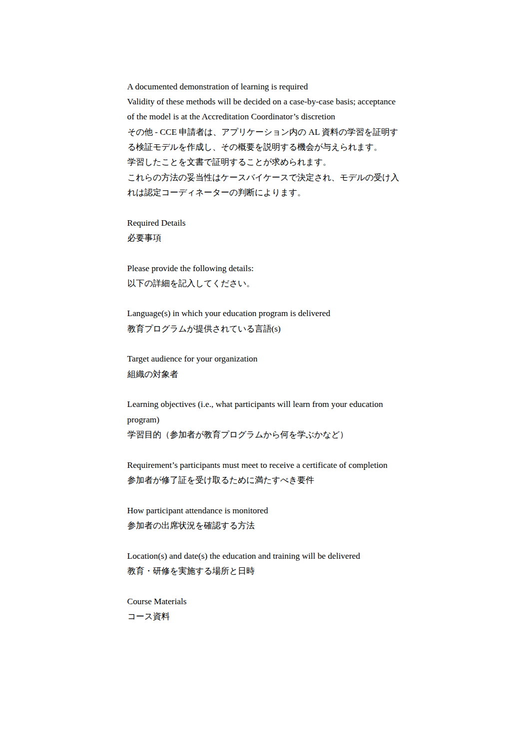A documented demonstration of learning is required
Validity of these methods will be decided on a case-by-case basis; acceptance of the model is at the Accreditation Coordinator’s discretion
その他 - CCE 申請者は、アプリケーション内の AL 資料の学習を証明する検証モデルを作成し、その概要を説明する機会が与えられます。
学習したことを文書で証明することが求められます。
これらの方法の妥当性はケースバイケースで決定され、モデルの受け入れは認定コーディネーターの判断によります。
Required Details
必要事項
Please provide the following details:
以下の詳細を記入してください。
Language(s) in which your education program is delivered
教育プログラムが提供されている言語(s)
Target audience for your organization
組織の対象者
Learning objectives (i.e., what participants will learn from your education program)
学習目的（参加者が教育プログラムから何を学ぶかなど）
Requirement’s participants must meet to receive a certificate of completion
参加者が修了証を受け取るために満たすべき要件
How participant attendance is monitored
参加者の出席状況を確認する方法
Location(s) and date(s) the education and training will be delivered
教育・研修を実施する場所と日時
Course Materials
コース資料